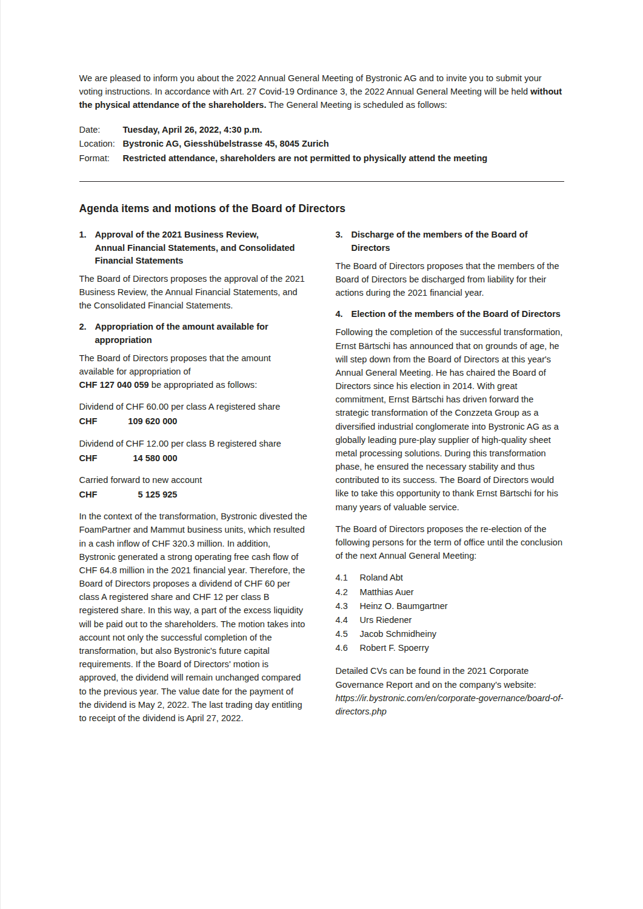We are pleased to inform you about the 2022 Annual General Meeting of Bystronic AG and to invite you to submit your voting instructions. In accordance with Art. 27 Covid-19 Ordinance 3, the 2022 Annual General Meeting will be held without the physical attendance of the shareholders. The General Meeting is scheduled as follows:
Date:
Tuesday, April 26, 2022, 4:30 p.m.
Location:
Bystronic AG, Giesshübelstrasse 45, 8045 Zurich
Format:
Restricted attendance, shareholders are not permitted to physically attend the meeting
Agenda items and motions of the Board of Directors
1. Approval of the 2021 Business Review,
Annual Financial Statements, and Consolidated Financial Statements
The Board of Directors proposes the approval of the 2021 Business Review, the Annual Financial Statements, and the Consolidated Financial Statements.
2. Appropriation of the amount available for appropriation
The Board of Directors proposes that the amount available for appropriation of
CHF 127 040 059 be appropriated as follows:
Dividend of CHF 60.00 per class A registered share
CHF 109 620 000
Dividend of CHF 12.00 per class B registered share
CHF 14 580 000
Carried forward to new account
CHF 5 125 925
In the context of the transformation, Bystronic divested the FoamPartner and Mammut business units, which resulted in a cash inflow of CHF 320.3 million. In addition, Bystronic generated a strong operating free cash flow of CHF 64.8 million in the 2021 financial year. Therefore, the Board of Directors proposes a dividend of CHF 60 per class A registered share and CHF 12 per class B registered share. In this way, a part of the excess liquidity will be paid out to the shareholders. The motion takes into account not only the successful completion of the transformation, but also Bystronic's future capital requirements. If the Board of Directors' motion is approved, the dividend will remain unchanged compared to the previous year. The value date for the payment of the dividend is May 2, 2022. The last trading day entitling to receipt of the dividend is April 27, 2022.
3. Discharge of the members of the Board of Directors
The Board of Directors proposes that the members of the Board of Directors be discharged from liability for their actions during the 2021 financial year.
4. Election of the members of the Board of Directors
Following the completion of the successful transformation, Ernst Bärtschi has announced that on grounds of age, he will step down from the Board of Directors at this year's Annual General Meeting. He has chaired the Board of Directors since his election in 2014. With great commitment, Ernst Bärtschi has driven forward the strategic transformation of the Conzzeta Group as a diversified industrial conglomerate into Bystronic AG as a globally leading pure-play supplier of high-quality sheet metal processing solutions. During this transformation phase, he ensured the necessary stability and thus contributed to its success. The Board of Directors would like to take this opportunity to thank Ernst Bärtschi for his many years of valuable service.
The Board of Directors proposes the re-election of the following persons for the term of office until the conclusion of the next Annual General Meeting:
4.1 Roland Abt
4.2 Matthias Auer
4.3 Heinz O. Baumgartner
4.4 Urs Riedener
4.5 Jacob Schmidheiny
4.6 Robert F. Spoerry
Detailed CVs can be found in the 2021 Corporate Governance Report and on the company's website:
https://ir.bystronic.com/en/corporate-governance/board-of-directors.php